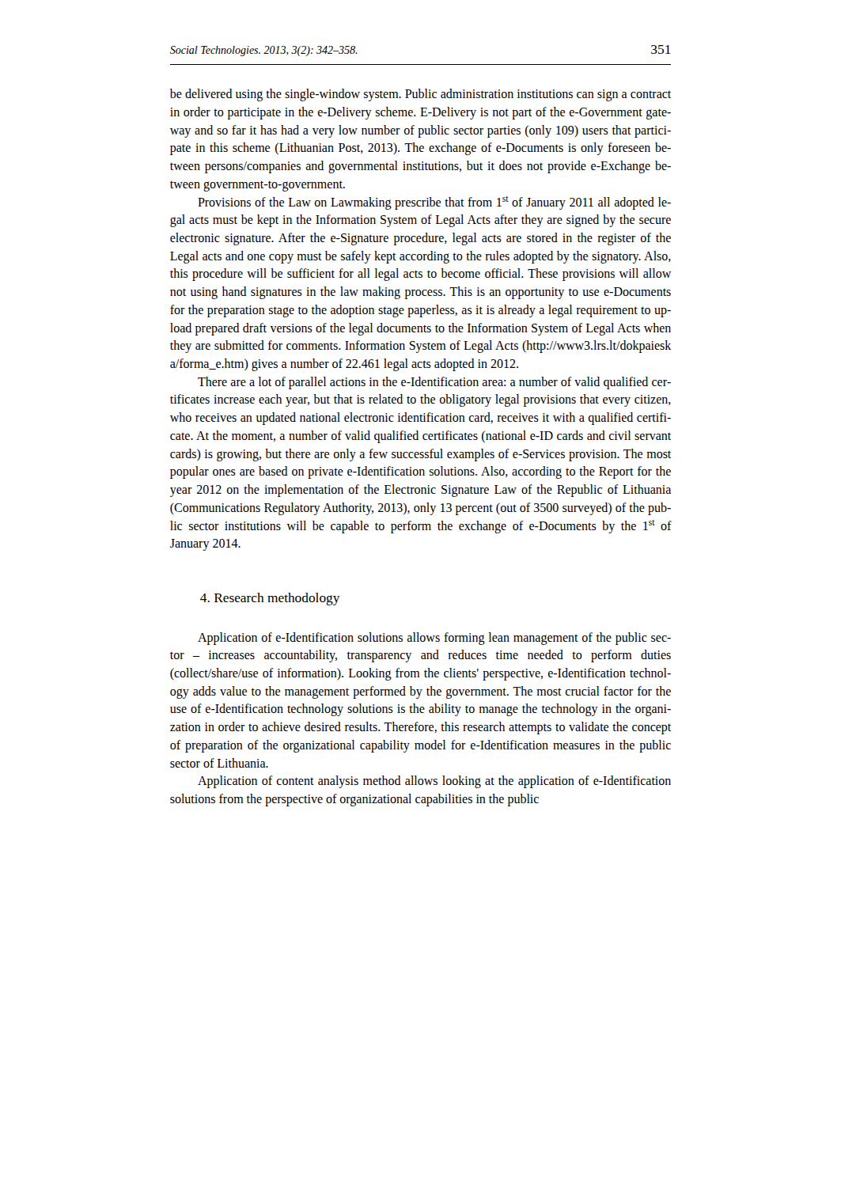Social Technologies. 2013, 3(2): 342–358. 351
be delivered using the single-window system. Public administration institutions can sign a contract in order to participate in the e-Delivery scheme. E-Delivery is not part of the e-Government gateway and so far it has had a very low number of public sector parties (only 109) users that participate in this scheme (Lithuanian Post, 2013). The exchange of e-Documents is only foreseen between persons/companies and governmental institutions, but it does not provide e-Exchange between government-to-government.
Provisions of the Law on Lawmaking prescribe that from 1st of January 2011 all adopted legal acts must be kept in the Information System of Legal Acts after they are signed by the secure electronic signature. After the e-Signature procedure, legal acts are stored in the register of the Legal acts and one copy must be safely kept according to the rules adopted by the signatory. Also, this procedure will be sufficient for all legal acts to become official. These provisions will allow not using hand signatures in the law making process. This is an opportunity to use e-Documents for the preparation stage to the adoption stage paperless, as it is already a legal requirement to upload prepared draft versions of the legal documents to the Information System of Legal Acts when they are submitted for comments. Information System of Legal Acts (http://www3.lrs.lt/dokpaieska/forma_e.htm) gives a number of 22.461 legal acts adopted in 2012.
There are a lot of parallel actions in the e-Identification area: a number of valid qualified certificates increase each year, but that is related to the obligatory legal provisions that every citizen, who receives an updated national electronic identification card, receives it with a qualified certificate. At the moment, a number of valid qualified certificates (national e-ID cards and civil servant cards) is growing, but there are only a few successful examples of e-Services provision. The most popular ones are based on private e-Identification solutions. Also, according to the Report for the year 2012 on the implementation of the Electronic Signature Law of the Republic of Lithuania (Communications Regulatory Authority, 2013), only 13 percent (out of 3500 surveyed) of the public sector institutions will be capable to perform the exchange of e-Documents by the 1st of January 2014.
4. Research methodology
Application of e-Identification solutions allows forming lean management of the public sector – increases accountability, transparency and reduces time needed to perform duties (collect/share/use of information). Looking from the clients' perspective, e-Identification technology adds value to the management performed by the government. The most crucial factor for the use of e-Identification technology solutions is the ability to manage the technology in the organization in order to achieve desired results. Therefore, this research attempts to validate the concept of preparation of the organizational capability model for e-Identification measures in the public sector of Lithuania.
Application of content analysis method allows looking at the application of e-Identification solutions from the perspective of organizational capabilities in the public